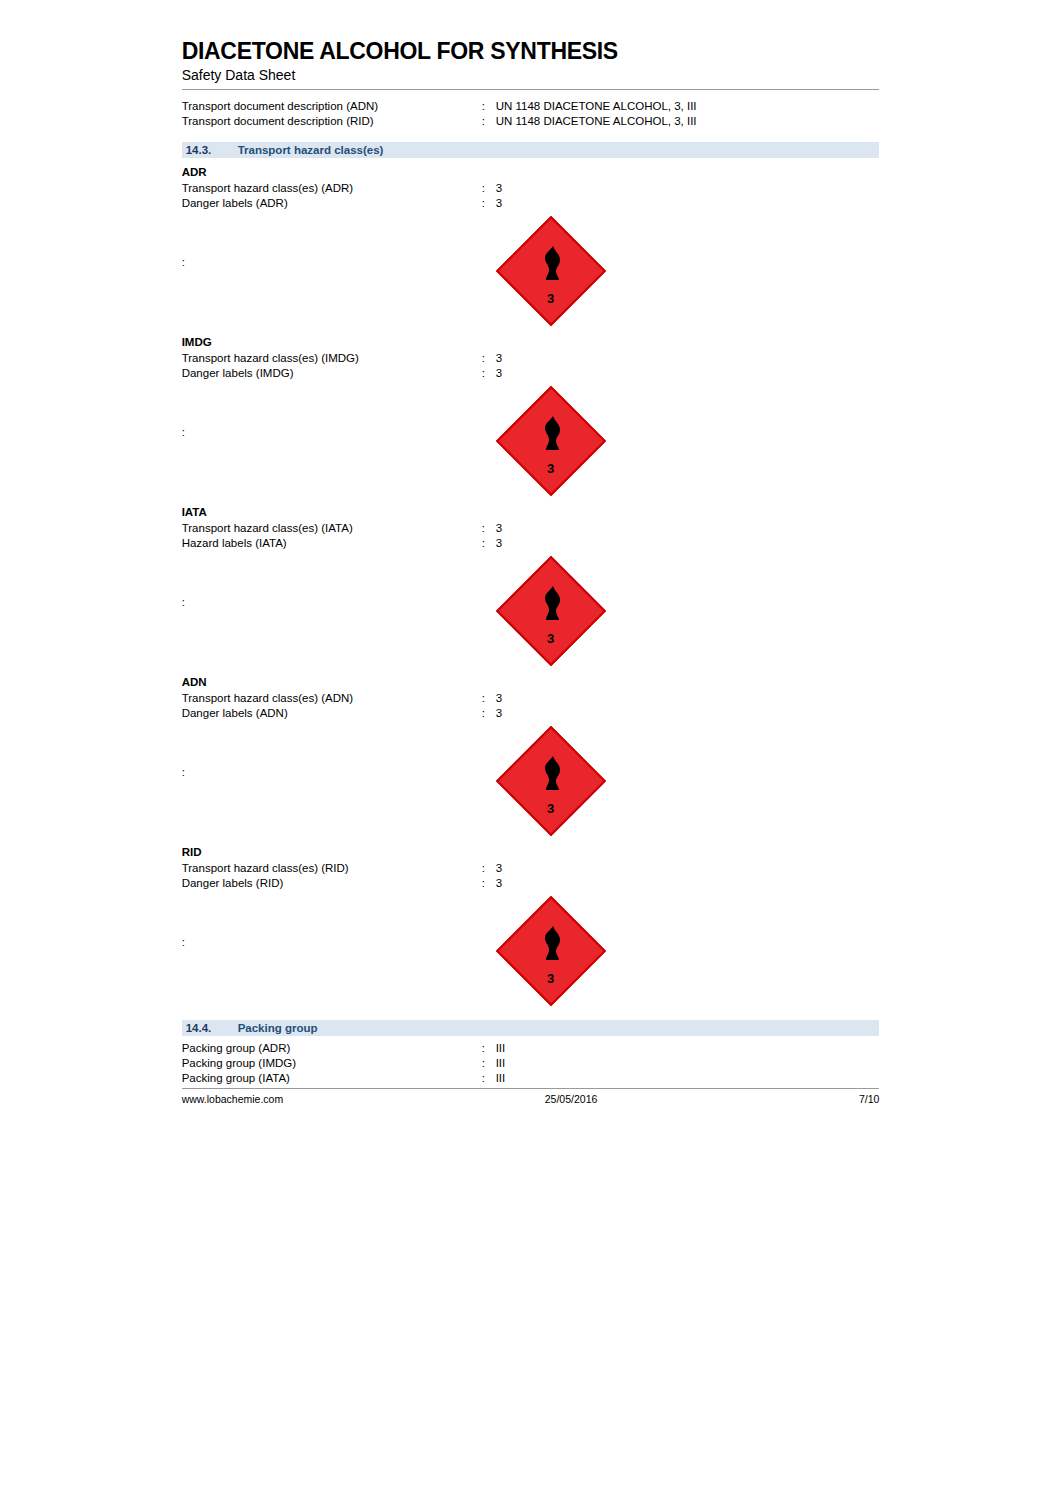DIACETONE ALCOHOL FOR SYNTHESIS
Safety Data Sheet
| Transport document description (ADN) | : | UN 1148 DIACETONE ALCOHOL, 3, III |
| Transport document description (RID) | : | UN 1148 DIACETONE ALCOHOL, 3, III |
14.3. Transport hazard class(es)
ADR
| Transport hazard class(es) (ADR) | : | 3 |
| Danger labels (ADR) | : | 3 |
:
3
IMDG
| Transport hazard class(es) (IMDG) | : | 3 |
| Danger labels (IMDG) | : | 3 |
:
3
IATA
| Transport hazard class(es) (IATA) | : | 3 |
| Hazard labels (IATA) | : | 3 |
:
3
ADN
| Transport hazard class(es) (ADN) | : | 3 |
| Danger labels (ADN) | : | 3 |
:
3
RID
| Transport hazard class(es) (RID) | : | 3 |
| Danger labels (RID) | : | 3 |
:
3
14.4. Packing group
| Packing group (ADR) | : | III |
| Packing group (IMDG) | : | III |
| Packing group (IATA) | : | III |
www.lobachemie.com 25/05/2016 7/10